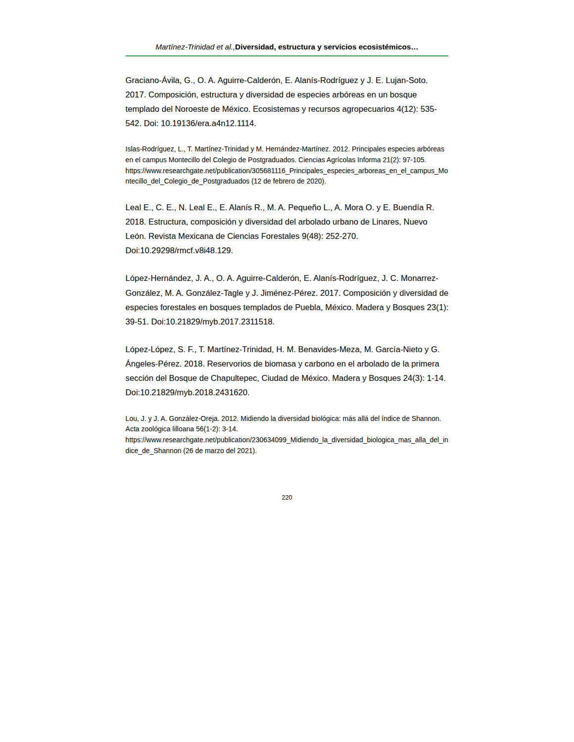Martínez-Trinidad et al., Diversidad, estructura y servicios ecosistémicos…
Graciano-Ávila, G., O. A. Aguirre-Calderón, E. Alanís-Rodríguez y J. E. Lujan-Soto. 2017. Composición, estructura y diversidad de especies arbóreas en un bosque templado del Noroeste de México. Ecosistemas y recursos agropecuarios 4(12): 535-542. Doi: 10.19136/era.a4n12.1114.
Islas-Rodríguez, L., T. Martínez-Trinidad y M. Hernández-Martínez. 2012. Principales especies arbóreas en el campus Montecillo del Colegio de Postgraduados. Ciencias Agrícolas Informa 21(2): 97-105.
https://www.researchgate.net/publication/305681116_Principales_especies_arboreas_en_el_campus_Montecillo_del_Colegio_de_Postgraduados (12 de febrero de 2020).
Leal E., C. E., N. Leal E., E. Alanís R., M. A. Pequeño L., A. Mora O. y E. Buendía R. 2018. Estructura, composición y diversidad del arbolado urbano de Linares, Nuevo León. Revista Mexicana de Ciencias Forestales 9(48): 252-270. Doi:10.29298/rmcf.v8i48.129.
López-Hernández, J. A., O. A. Aguirre-Calderón, E. Alanís-Rodríguez, J. C. Monarrez-González, M. A. González-Tagle y J. Jiménez-Pérez. 2017. Composición y diversidad de especies forestales en bosques templados de Puebla, México. Madera y Bosques 23(1): 39-51. Doi:10.21829/myb.2017.2311518.
López-López, S. F., T. Martínez-Trinidad, H. M. Benavides-Meza, M. García-Nieto y G. Ángeles-Pérez. 2018. Reservorios de biomasa y carbono en el arbolado de la primera sección del Bosque de Chapultepec, Ciudad de México. Madera y Bosques 24(3): 1-14. Doi:10.21829/myb.2018.2431620.
Lou, J. y J. A. González-Oreja. 2012. Midiendo la diversidad biológica: más allá del índice de Shannon. Acta zoológica lilloana 56(1-2): 3-14.
https://www.researchgate.net/publication/230634099_Midiendo_la_diversidad_biologica_mas_alla_del_indice_de_Shannon (26 de marzo del 2021).
220